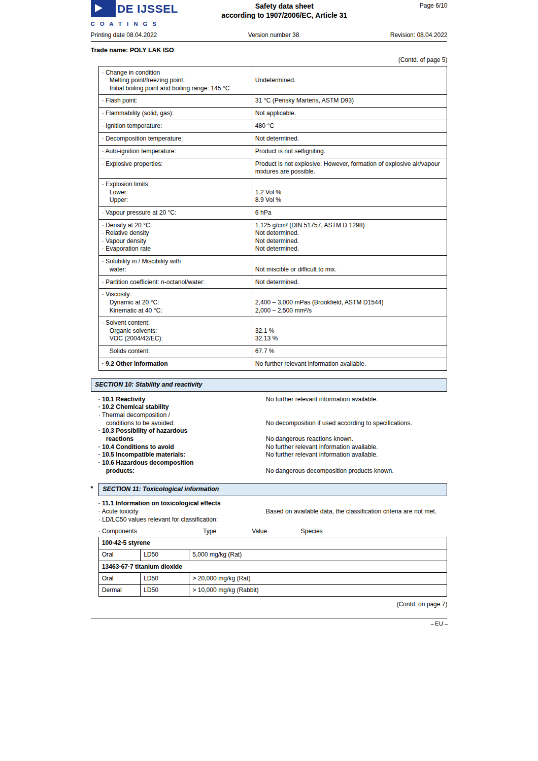DE IJSSEL
C O A T I N G S
Safety data sheet
according to 1907/2006/EC, Article 31
Page 6/10
Printing date 08.04.2022
Version number 38
Revision: 08.04.2022
Trade name: POLY LAK ISO
(Contd. of page 5)
| · Change in condition Melting point/freezing point: Initial boiling point and boiling range: 145 °C | Undetermined. |
| · Flash point: | 31 °C (Pensky Martens, ASTM D93) |
| · Flammability (solid, gas): | Not applicable. |
| · Ignition temperature: | 480 °C |
| · Decomposition temperature: | Not determined. |
| · Auto-ignition temperature: | Product is not selfigniting. |
| · Explosive properties: | Product is not explosive. However, formation of explosive air/vapour mixtures are possible. |
| · Explosion limits: Lower: Upper: | 1.2 Vol % 8.9 Vol % |
| · Vapour pressure at 20 °C: | 6 hPa |
| · Density at 20 °C: · Relative density · Vapour density · Evaporation rate | 1.125 g/cm³ (DIN 51757, ASTM D 1298) Not determined. Not determined. Not determined. |
| · Solubility in / Miscibility with water: | Not miscible or difficult to mix. |
| · Partition coefficient: n-octanol/water: | Not determined. |
| · Viscosity: Dynamic at 20 °C: Kinematic at 40 °C: | 2,400 – 3,000 mPas (Brookfield, ASTM D1544) 2,000 – 2,500 mm²/s |
| · Solvent content: Organic solvents: VOC (2004/42/EC): | 32.1 % 32.13 % |
| Solids content: | 67.7 % |
| · 9.2 Other information | No further relevant information available. |
SECTION 10: Stability and reactivity
· 10.1 Reactivity
No further relevant information available.
· 10.2 Chemical stability
· Thermal decomposition /
conditions to be avoided:
No decomposition if used according to specifications.
· 10.3 Possibility of hazardous
reactions
No dangerous reactions known.
· 10.4 Conditions to avoid
No further relevant information available.
· 10.5 Incompatible materials:
No further relevant information available.
· 10.6 Hazardous decomposition
products:
No dangerous decomposition products known.
*
SECTION 11: Toxicological information
· 11.1 Information on toxicological effects
· Acute toxicity
Based on available data, the classification criteria are not met.
· LD/LC50 values relevant for classification:
| · Components | Type | Value | Species |
| 100-42-5 styrene |
| Oral | LD50 | 5,000 mg/kg (Rat) |
| 13463-67-7 titanium dioxide |
| Oral | LD50 | > 20,000 mg/kg (Rat) |
| Dermal | LD50 | > 10,000 mg/kg (Rabbit) |
(Contd. on page 7)
– EU –